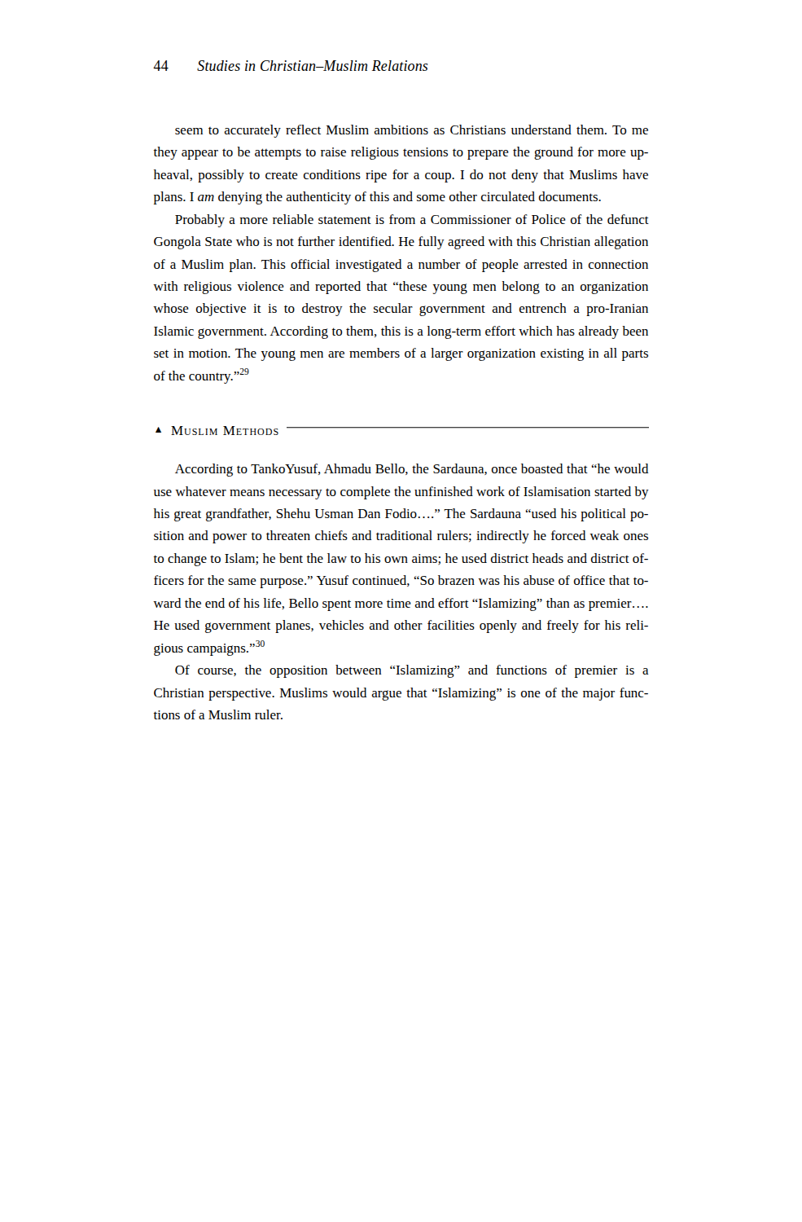44 Studies in Christian–Muslim Relations
seem to accurately reflect Muslim ambitions as Christians understand them. To me they appear to be attempts to raise religious tensions to prepare the ground for more upheaval, possibly to create conditions ripe for a coup. I do not deny that Muslims have plans. I am denying the authenticity of this and some other circulated documents.
Probably a more reliable statement is from a Commissioner of Police of the defunct Gongola State who is not further identified. He fully agreed with this Christian allegation of a Muslim plan. This official investigated a number of people arrested in connection with religious violence and reported that “these young men belong to an organization whose objective it is to destroy the secular government and entrench a pro-Iranian Islamic government. According to them, this is a long-term effort which has already been set in motion. The young men are members of a larger organization existing in all parts of the country.”29
Muslim Methods
According to TankoYusuf, Ahmadu Bello, the Sardauna, once boasted that “he would use whatever means necessary to complete the unfinished work of Islamisation started by his great grandfather, Shehu Usman Dan Fodio….” The Sardauna “used his political position and power to threaten chiefs and traditional rulers; indirectly he forced weak ones to change to Islam; he bent the law to his own aims; he used district heads and district officers for the same purpose.” Yusuf continued, “So brazen was his abuse of office that toward the end of his life, Bello spent more time and effort “Islamizing” than as premier…. He used government planes, vehicles and other facilities openly and freely for his religious campaigns.”30
Of course, the opposition between “Islamizing” and functions of premier is a Christian perspective. Muslims would argue that “Islamizing” is one of the major functions of a Muslim ruler.